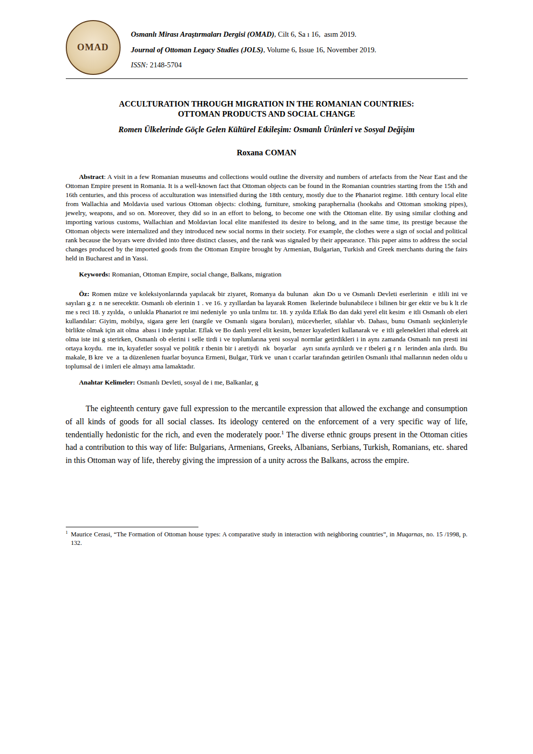OMAD
Osmanlı Mirası Araştırmaları Dergisi (OMAD), Cilt 6, Sa ı 16, asım 2019.
Journal of Ottoman Legacy Studies (JOLS), Volume 6, Issue 16, November 2019.
ISSN: 2148-5704
Acculturation Through Migration in the Romanian Countries:
Ottoman Products and Social Change
Romen Ülkelerinde Göçle Gelen Kültürel Etkileşim: Osmanlı Ürünleri ve Sosyal Değişim
Roxana COMAN
Abstract: A visit in a few Romanian museums and collections would outline the diversity and numbers of artefacts from the Near East and the Ottoman Empire present in Romania. It is a well-known fact that Ottoman objects can be found in the Romanian countries starting from the 15th and 16th centuries, and this process of acculturation was intensified during the 18th century, mostly due to the Phanariot regime. 18th century local elite from Wallachia and Moldavia used various Ottoman objects: clothing, furniture, smoking paraphernalia (hookahs and Ottoman smoking pipes), jewelry, weapons, and so on. Moreover, they did so in an effort to belong, to become one with the Ottoman elite. By using similar clothing and importing various customs, Wallachian and Moldavian local elite manifested its desire to belong, and in the same time, its prestige because the Ottoman objects were internalized and they introduced new social norms in their society. For example, the clothes were a sign of social and political rank because the boyars were divided into three distinct classes, and the rank was signaled by their appearance. This paper aims to address the social changes produced by the imported goods from the Ottoman Empire brought by Armenian, Bulgarian, Turkish and Greek merchants during the fairs held in Bucharest and in Yassi.
Keywords: Romanian, Ottoman Empire, social change, Balkans, migration
Öz: Romen müze ve koleksiyonlarında yapılacak bir ziyaret, Romanya da bulunan akın Do u ve Osmanlı Devleti eserlerinin e itlili ini ve sayıları g z n ne serecektir. Osmanlı ob elerinin 1 . ve 16. y zyıllardan ba layarak Romen lkelerinde bulunabilece i bilinen bir ger ektir ve bu k lt rle me s reci 18. y zyılda, o unlukla Phanariot re imi nedeniyle yo unla tırılmı tır. 18. y zyılda Eflak Bo dan daki yerel elit kesim e itli Osmanlı ob eleri kullandılar: Giyim, mobilya, sigara gere leri (nargile ve Osmanlı sigara boruları), mücevherler, silahlar vb. Dahası, bunu Osmanlı seçkinleriyle birlikte olmak için ait olma abası i inde yaptılar. Eflak ve Bo danlı yerel elit kesim, benzer kıyafetleri kullanarak ve e itli gelenekleri ithal ederek ait olma iste ini g sterirken, Osmanlı ob elerini i selle tirdi i ve toplumlarına yeni sosyal normlar getirdikleri i in aynı zamanda Osmanlı nın presti ini ortaya koydu. rne in, kıyafetler sosyal ve politik r tbenin bir i aretiydi nk boyarlar ayrı sınıfa ayrılırdı ve r tbeleri g r n lerinden anla ılırdı. Bu makale, B kre ve a ta düzenlenen fuarlar boyunca Ermeni, Bulgar, Türk ve unan t ccarlar tarafından getirilen Osmanlı ithal mallarının neden oldu u toplumsal de i imleri ele almayı ama lamaktadır.
Anahtar Kelimeler: Osmanlı Devleti, sosyal de i me, Balkanlar, g
The eighteenth century gave full expression to the mercantile expression that allowed the exchange and consumption of all kinds of goods for all social classes. Its ideology centered on the enforcement of a very specific way of life, tendentially hedonistic for the rich, and even the moderately poor.1 The diverse ethnic groups present in the Ottoman cities had a contribution to this way of life: Bulgarians, Armenians, Greeks, Albanians, Serbians, Turkish, Romanians, etc. shared in this Ottoman way of life, thereby giving the impression of a unity across the Balkans, across the empire.
1 Maurice Cerasi, “The Formation of Ottoman house types: A comparative study in interaction with neighboring countries”, in Muqarnas, no. 15 /1998, p. 132.